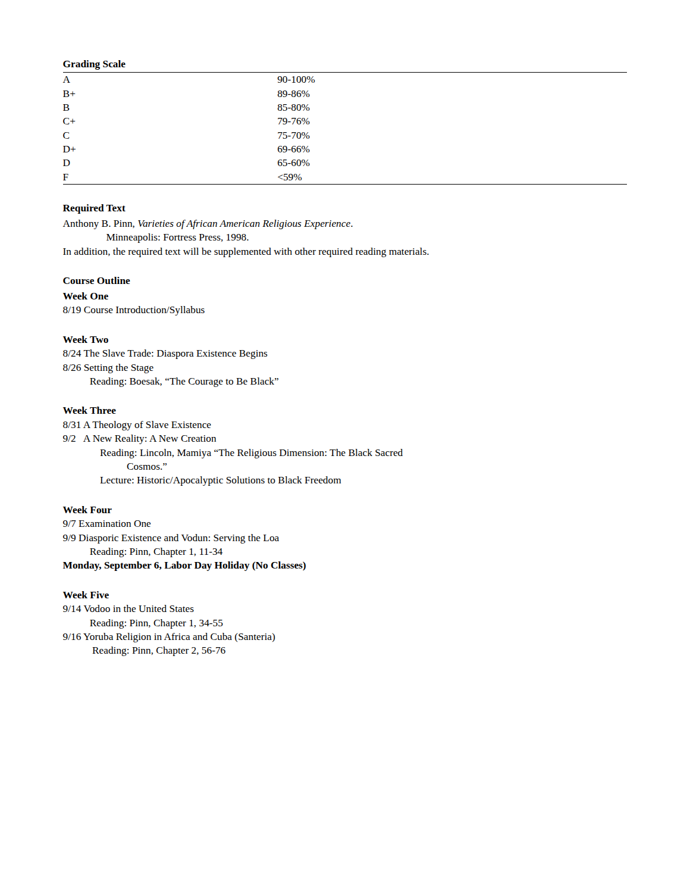Grading Scale
| A | 90-100% |
| B+ | 89-86% |
| B | 85-80% |
| C+ | 79-76% |
| C | 75-70% |
| D+ | 69-66% |
| D | 65-60% |
| F | <59% |
Required Text
Anthony B. Pinn, Varieties of African American Religious Experience.
Minneapolis: Fortress Press, 1998.
In addition, the required text will be supplemented with other required reading materials.
Course Outline
Week One
8/19 Course Introduction/Syllabus
Week Two
8/24 The Slave Trade: Diaspora Existence Begins
8/26 Setting the Stage
Reading: Boesak, “The Courage to Be Black”
Week Three
8/31 A Theology of Slave Existence
9/2 A New Reality: A New Creation
Reading: Lincoln, Mamiya “The Religious Dimension: The Black Sacred
Cosmos.”
Lecture: Historic/Apocalyptic Solutions to Black Freedom
Week Four
9/7 Examination One
9/9 Diasporic Existence and Vodun: Serving the Loa
Reading: Pinn, Chapter 1, 11-34
Monday, September 6, Labor Day Holiday (No Classes)
Week Five
9/14 Vodoo in the United States
Reading: Pinn, Chapter 1, 34-55
9/16 Yoruba Religion in Africa and Cuba (Santeria)
Reading: Pinn, Chapter 2, 56-76